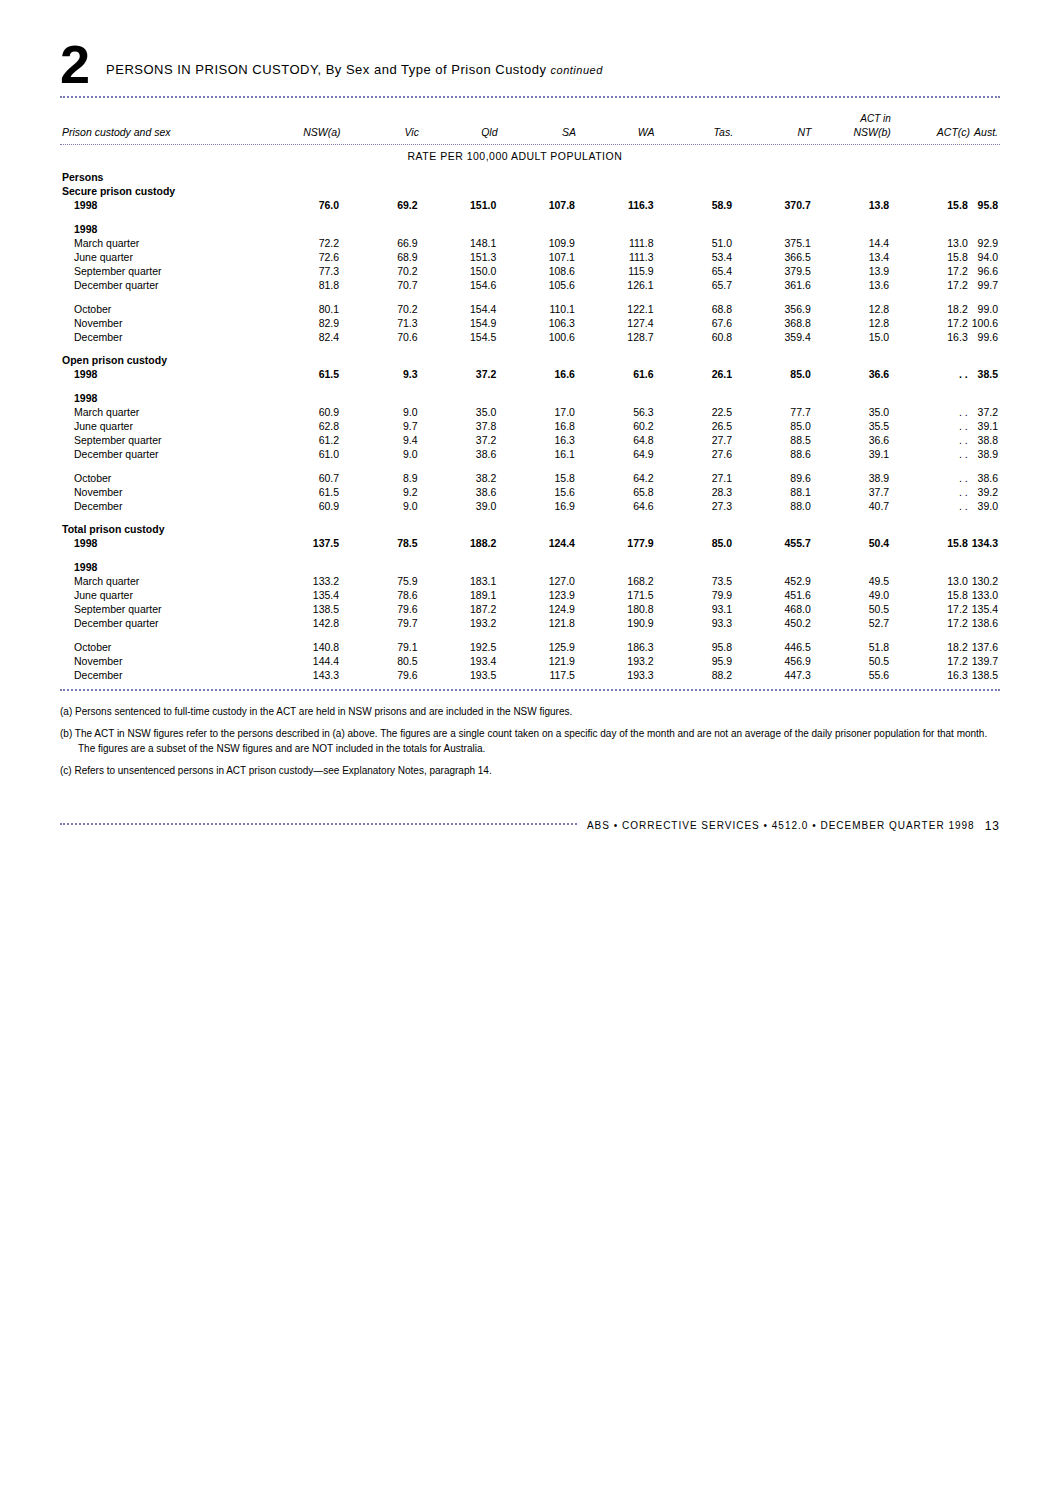2
PERSONS IN PRISON CUSTODY, By Sex and Type of Prison Custody continued
| | | | ACT in | | |
| --- | --- | --- | --- | --- | --- |
| Prison custody and sex | NSW(a) | Vic | Qld | SA | WA | Tas. | NT | NSW(b) | ACT(c) | Aust. |
| RATE PER 100,000 ADULT POPULATION |
| Persons |
| Secure prison custody |
| 1998 | 76.0 | 69.2 | 151.0 | 107.8 | 116.3 | 58.9 | 370.7 | 13.8 | 15.8 | 95.8 |
| 1998 | |
| March quarter | 72.2 | 66.9 | 148.1 | 109.9 | 111.8 | 51.0 | 375.1 | 14.4 | 13.0 | 92.9 |
| June quarter | 72.6 | 68.9 | 151.3 | 107.1 | 111.3 | 53.4 | 366.5 | 13.4 | 15.8 | 94.0 |
| September quarter | 77.3 | 70.2 | 150.0 | 108.6 | 115.9 | 65.4 | 379.5 | 13.9 | 17.2 | 96.6 |
| December quarter | 81.8 | 70.7 | 154.6 | 105.6 | 126.1 | 65.7 | 361.6 | 13.6 | 17.2 | 99.7 |
| October | 80.1 | 70.2 | 154.4 | 110.1 | 122.1 | 68.8 | 356.9 | 12.8 | 18.2 | 99.0 |
| November | 82.9 | 71.3 | 154.9 | 106.3 | 127.4 | 67.6 | 368.8 | 12.8 | 17.2 | 100.6 |
| December | 82.4 | 70.6 | 154.5 | 100.6 | 128.7 | 60.8 | 359.4 | 15.0 | 16.3 | 99.6 |
| Open prison custody |
| 1998 | 61.5 | 9.3 | 37.2 | 16.6 | 61.6 | 26.1 | 85.0 | 36.6 | . . | 38.5 |
| 1998 | |
| March quarter | 60.9 | 9.0 | 35.0 | 17.0 | 56.3 | 22.5 | 77.7 | 35.0 | . . | 37.2 |
| June quarter | 62.8 | 9.7 | 37.8 | 16.8 | 60.2 | 26.5 | 85.0 | 35.5 | . . | 39.1 |
| September quarter | 61.2 | 9.4 | 37.2 | 16.3 | 64.8 | 27.7 | 88.5 | 36.6 | . . | 38.8 |
| December quarter | 61.0 | 9.0 | 38.6 | 16.1 | 64.9 | 27.6 | 88.6 | 39.1 | . . | 38.9 |
| October | 60.7 | 8.9 | 38.2 | 15.8 | 64.2 | 27.1 | 89.6 | 38.9 | . . | 38.6 |
| November | 61.5 | 9.2 | 38.6 | 15.6 | 65.8 | 28.3 | 88.1 | 37.7 | . . | 39.2 |
| December | 60.9 | 9.0 | 39.0 | 16.9 | 64.6 | 27.3 | 88.0 | 40.7 | . . | 39.0 |
| Total prison custody |
| 1998 | 137.5 | 78.5 | 188.2 | 124.4 | 177.9 | 85.0 | 455.7 | 50.4 | 15.8 | 134.3 |
| 1998 | |
| March quarter | 133.2 | 75.9 | 183.1 | 127.0 | 168.2 | 73.5 | 452.9 | 49.5 | 13.0 | 130.2 |
| June quarter | 135.4 | 78.6 | 189.1 | 123.9 | 171.5 | 79.9 | 451.6 | 49.0 | 15.8 | 133.0 |
| September quarter | 138.5 | 79.6 | 187.2 | 124.9 | 180.8 | 93.1 | 468.0 | 50.5 | 17.2 | 135.4 |
| December quarter | 142.8 | 79.7 | 193.2 | 121.8 | 190.9 | 93.3 | 450.2 | 52.7 | 17.2 | 138.6 |
| October | 140.8 | 79.1 | 192.5 | 125.9 | 186.3 | 95.8 | 446.5 | 51.8 | 18.2 | 137.6 |
| November | 144.4 | 80.5 | 193.4 | 121.9 | 193.2 | 95.9 | 456.9 | 50.5 | 17.2 | 139.7 |
| December | 143.3 | 79.6 | 193.5 | 117.5 | 193.3 | 88.2 | 447.3 | 55.6 | 16.3 | 138.5 |
(a) Persons sentenced to full-time custody in the ACT are held in NSW prisons and are included in the NSW figures.
(b) The ACT in NSW figures refer to the persons described in (a) above. The figures are a single count taken on a specific day of the month and are not an average of the daily prisoner population for that month. The figures are a subset of the NSW figures and are NOT included in the totals for Australia.
(c) Refers to unsentenced persons in ACT prison custody—see Explanatory Notes, paragraph 14.
ABS • CORRECTIVE SERVICES • 4512.0 • DECEMBER QUARTER 1998
13